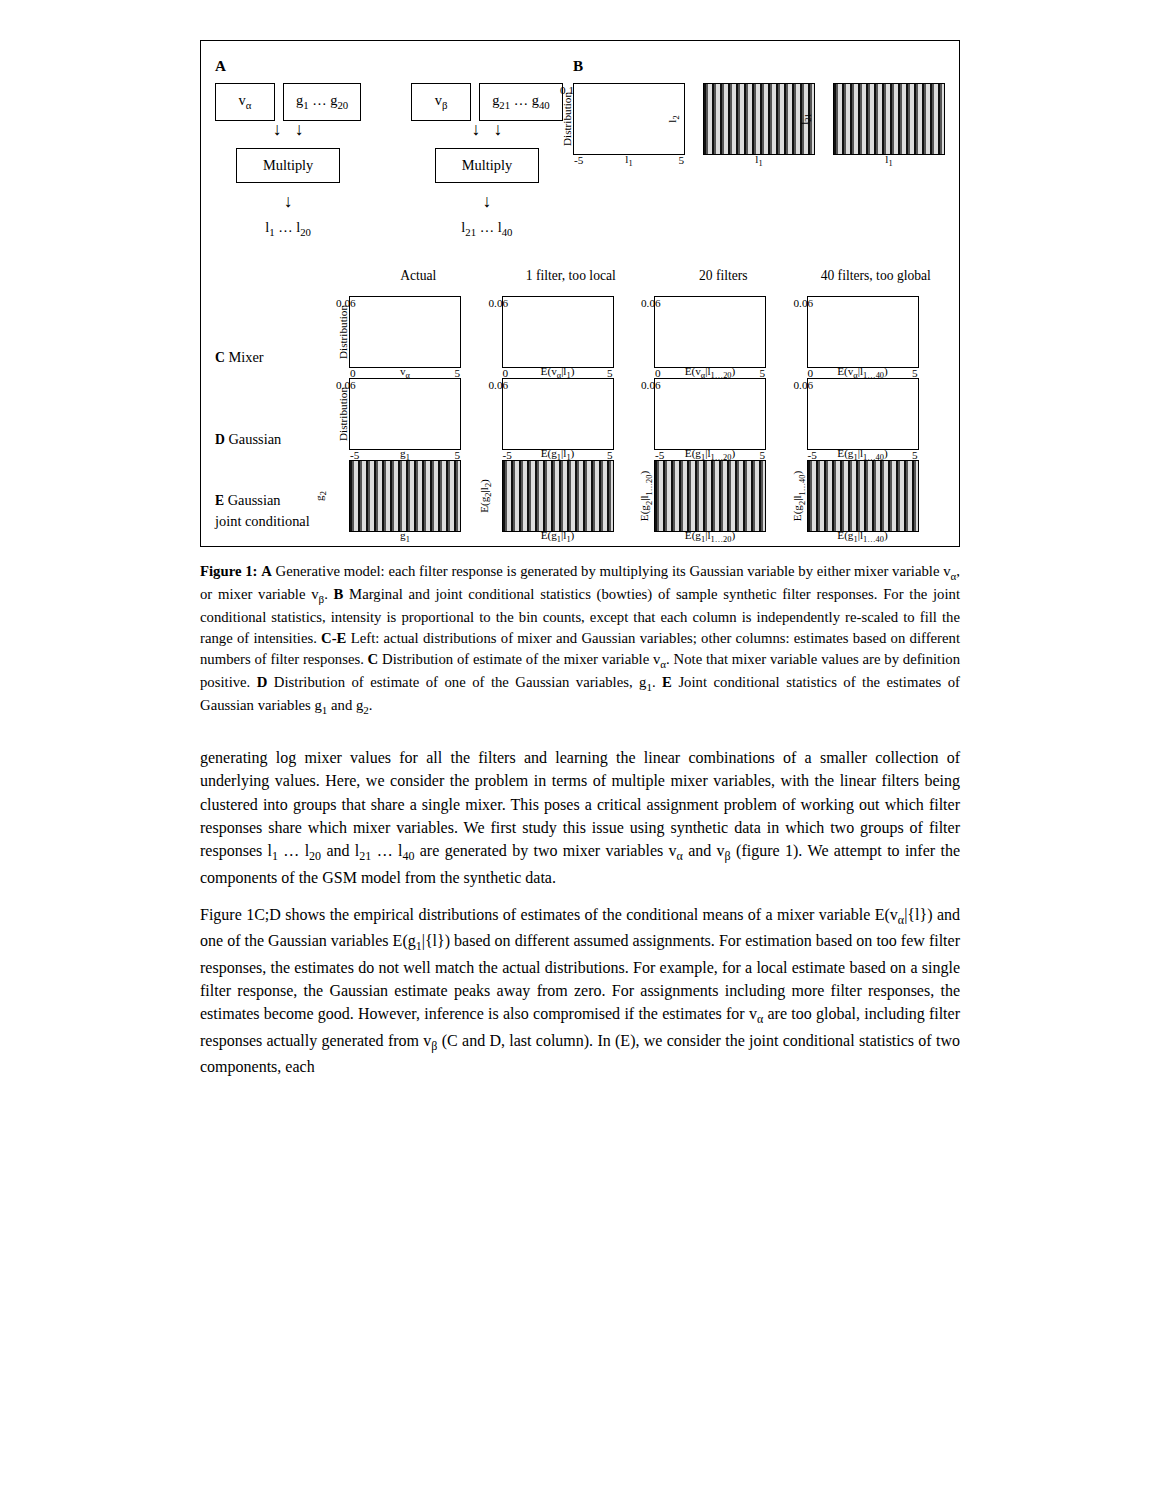A
vα
g1 … g20
↓ ↓
Multiply
↓
l1 … l20
vβ
g21 … g40
↓ ↓
Multiply
↓
l21 … l40
B
Distribution 0.1 -5 5 l1
l2 l1
l21 l1
Actual
1 filter, too local
20 filters
40 filters, too global
C Mixer
Distribution 0.0605 vα
0.0605 E(vα|l1)
0.0605 E(vα|l1…20)
0.0605 E(vα|l1…40)
D Gaussian
Distribution 0.06-55 g1
0.06-55 E(g1|l1)
0.06-55 E(g1|l1…20)
0.06-55 E(g1|l1…40)
E Gaussian
joint conditional
g2 g1
E(g2|l2) E(g1|l1)
E(g2|l1…20) E(g1|l1…20)
E(g2|l1…40) E(g1|l1…40)
Figure 1: A Generative model: each filter response is generated by multiplying its Gaussian variable by either mixer variable vα, or mixer variable vβ. B Marginal and joint conditional statistics (bowties) of sample synthetic filter responses. For the joint conditional statistics, intensity is proportional to the bin counts, except that each column is independently re-scaled to fill the range of intensities. C-E Left: actual distributions of mixer and Gaussian variables; other columns: estimates based on different numbers of filter responses. C Distribution of estimate of the mixer variable vα. Note that mixer variable values are by definition positive. D Distribution of estimate of one of the Gaussian variables, g1. E Joint conditional statistics of the estimates of Gaussian variables g1 and g2.
generating log mixer values for all the filters and learning the linear combinations of a smaller collection of underlying values. Here, we consider the problem in terms of multiple mixer variables, with the linear filters being clustered into groups that share a single mixer. This poses a critical assignment problem of working out which filter responses share which mixer variables. We first study this issue using synthetic data in which two groups of filter responses l1 … l20 and l21 … l40 are generated by two mixer variables vα and vβ (figure 1). We attempt to infer the components of the GSM model from the synthetic data.
Figure 1C;D shows the empirical distributions of estimates of the conditional means of a mixer variable E(vα|{l}) and one of the Gaussian variables E(g1|{l}) based on different assumed assignments. For estimation based on too few filter responses, the estimates do not well match the actual distributions. For example, for a local estimate based on a single filter response, the Gaussian estimate peaks away from zero. For assignments including more filter responses, the estimates become good. However, inference is also compromised if the estimates for vα are too global, including filter responses actually generated from vβ (C and D, last column). In (E), we consider the joint conditional statistics of two components, each